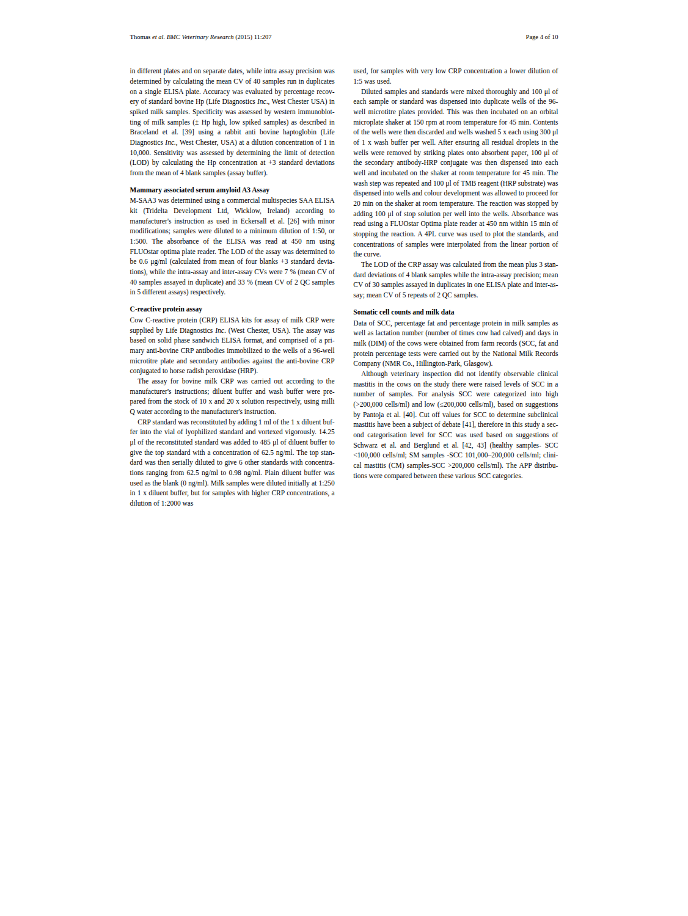Thomas et al. BMC Veterinary Research (2015) 11:207
Page 4 of 10
in different plates and on separate dates, while intra assay precision was determined by calculating the mean CV of 40 samples run in duplicates on a single ELISA plate. Accuracy was evaluated by percentage recovery of standard bovine Hp (Life Diagnostics Inc., West Chester USA) in spiked milk samples. Specificity was assessed by western immunoblotting of milk samples (± Hp high, low spiked samples) as described in Braceland et al. [39] using a rabbit anti bovine haptoglobin (Life Diagnostics Inc., West Chester, USA) at a dilution concentration of 1 in 10,000. Sensitivity was assessed by determining the limit of detection (LOD) by calculating the Hp concentration at +3 standard deviations from the mean of 4 blank samples (assay buffer).
Mammary associated serum amyloid A3 Assay
M-SAA3 was determined using a commercial multispecies SAA ELISA kit (Tridelta Development Ltd, Wicklow, Ireland) according to manufacturer's instruction as used in Eckersall et al. [26] with minor modifications; samples were diluted to a minimum dilution of 1:50, or 1:500. The absorbance of the ELISA was read at 450 nm using FLUOstar optima plate reader. The LOD of the assay was determined to be 0.6 μg/ml (calculated from mean of four blanks +3 standard deviations), while the intra-assay and inter-assay CVs were 7 % (mean CV of 40 samples assayed in duplicate) and 33 % (mean CV of 2 QC samples in 5 different assays) respectively.
C-reactive protein assay
Cow C-reactive protein (CRP) ELISA kits for assay of milk CRP were supplied by Life Diagnostics Inc. (West Chester, USA). The assay was based on solid phase sandwich ELISA format, and comprised of a primary anti-bovine CRP antibodies immobilized to the wells of a 96-well microtitre plate and secondary antibodies against the anti-bovine CRP conjugated to horse radish peroxidase (HRP).
The assay for bovine milk CRP was carried out according to the manufacturer's instructions; diluent buffer and wash buffer were prepared from the stock of 10 x and 20 x solution respectively, using milli Q water according to the manufacturer's instruction.
CRP standard was reconstituted by adding 1 ml of the 1 x diluent buffer into the vial of lyophilized standard and vortexed vigorously. 14.25 μl of the reconstituted standard was added to 485 μl of diluent buffer to give the top standard with a concentration of 62.5 ng/ml. The top standard was then serially diluted to give 6 other standards with concentrations ranging from 62.5 ng/ml to 0.98 ng/ml. Plain diluent buffer was used as the blank (0 ng/ml). Milk samples were diluted initially at 1:250 in 1 x diluent buffer, but for samples with higher CRP concentrations, a dilution of 1:2000 was
used, for samples with very low CRP concentration a lower dilution of 1:5 was used.
Diluted samples and standards were mixed thoroughly and 100 μl of each sample or standard was dispensed into duplicate wells of the 96-well microtitre plates provided. This was then incubated on an orbital microplate shaker at 150 rpm at room temperature for 45 min. Contents of the wells were then discarded and wells washed 5 x each using 300 μl of 1 x wash buffer per well. After ensuring all residual droplets in the wells were removed by striking plates onto absorbent paper, 100 μl of the secondary antibody-HRP conjugate was then dispensed into each well and incubated on the shaker at room temperature for 45 min. The wash step was repeated and 100 μl of TMB reagent (HRP substrate) was dispensed into wells and colour development was allowed to proceed for 20 min on the shaker at room temperature. The reaction was stopped by adding 100 μl of stop solution per well into the wells. Absorbance was read using a FLUOstar Optima plate reader at 450 nm within 15 min of stopping the reaction. A 4PL curve was used to plot the standards, and concentrations of samples were interpolated from the linear portion of the curve.
The LOD of the CRP assay was calculated from the mean plus 3 standard deviations of 4 blank samples while the intra-assay precision; mean CV of 30 samples assayed in duplicates in one ELISA plate and inter-assay; mean CV of 5 repeats of 2 QC samples.
Somatic cell counts and milk data
Data of SCC, percentage fat and percentage protein in milk samples as well as lactation number (number of times cow had calved) and days in milk (DIM) of the cows were obtained from farm records (SCC, fat and protein percentage tests were carried out by the National Milk Records Company (NMR Co., Hillington-Park, Glasgow).
Although veterinary inspection did not identify observable clinical mastitis in the cows on the study there were raised levels of SCC in a number of samples. For analysis SCC were categorized into high (>200,000 cells/ml) and low (≤200,000 cells/ml), based on suggestions by Pantoja et al. [40]. Cut off values for SCC to determine subclinical mastitis have been a subject of debate [41], therefore in this study a second categorisation level for SCC was used based on suggestions of Schwarz et al. and Berglund et al. [42, 43] (healthy samples- SCC <100,000 cells/ml; SM samples -SCC 101,000–200,000 cells/ml; clinical mastitis (CM) samples-SCC >200,000 cells/ml). The APP distributions were compared between these various SCC categories.